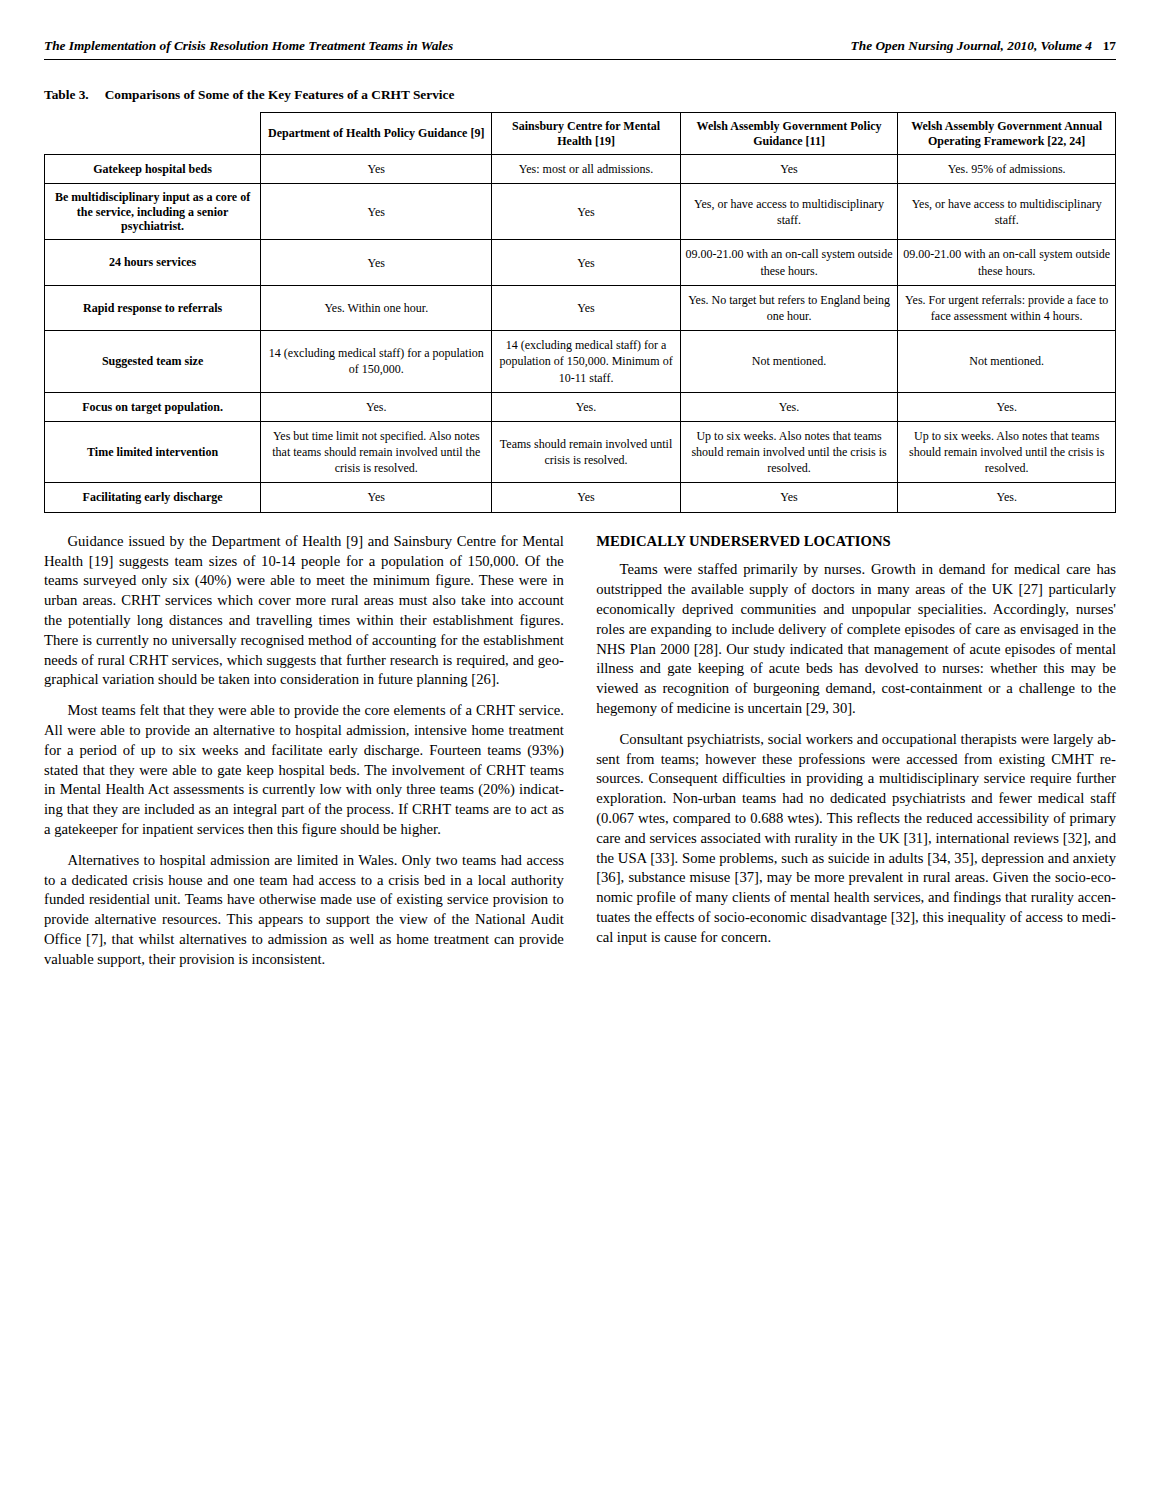The Implementation of Crisis Resolution Home Treatment Teams in Wales
The Open Nursing Journal, 2010, Volume 417
Table 3. Comparisons of Some of the Key Features of a CRHT Service
| | Department of Health Policy Guidance [9] | Sainsbury Centre for Mental Health [19] | Welsh Assembly Government Policy Guidance [11] | Welsh Assembly Government Annual Operating Framework [22, 24] |
| --- | --- | --- | --- | --- |
| Gatekeep hospital beds | Yes | Yes: most or all admissions. | Yes | Yes. 95% of admissions. |
| Be multidisciplinary input as a core of the service, including a senior psychiatrist. | Yes | Yes | Yes, or have access to multidisciplinary staff. | Yes, or have access to multidisciplinary staff. |
| 24 hours services | Yes | Yes | 09.00-21.00 with an on-call system outside these hours. | 09.00-21.00 with an on-call system outside these hours. |
| Rapid response to referrals | Yes. Within one hour. | Yes | Yes. No target but refers to England being one hour. | Yes. For urgent referrals: provide a face to face assessment within 4 hours. |
| Suggested team size | 14 (excluding medical staff) for a population of 150,000. | 14 (excluding medical staff) for a population of 150,000. Minimum of 10-11 staff. | Not mentioned. | Not mentioned. |
| Focus on target population. | Yes. | Yes. | Yes. | Yes. |
| Time limited intervention | Yes but time limit not specified. Also notes that teams should remain involved until the crisis is resolved. | Teams should remain involved until crisis is resolved. | Up to six weeks. Also notes that teams should remain involved until the crisis is resolved. | Up to six weeks. Also notes that teams should remain involved until the crisis is resolved. |
| Facilitating early discharge | Yes | Yes | Yes | Yes. |
Guidance issued by the Department of Health [9] and Sainsbury Centre for Mental Health [19] suggests team sizes of 10-14 people for a population of 150,000. Of the teams surveyed only six (40%) were able to meet the minimum figure. These were in urban areas. CRHT services which cover more rural areas must also take into account the potentially long distances and travelling times within their establishment figures. There is currently no universally recognised method of accounting for the establishment needs of rural CRHT services, which suggests that further research is required, and geographical variation should be taken into consideration in future planning [26].
Most teams felt that they were able to provide the core elements of a CRHT service. All were able to provide an alternative to hospital admission, intensive home treatment for a period of up to six weeks and facilitate early discharge. Fourteen teams (93%) stated that they were able to gate keep hospital beds. The involvement of CRHT teams in Mental Health Act assessments is currently low with only three teams (20%) indicating that they are included as an integral part of the process. If CRHT teams are to act as a gatekeeper for inpatient services then this figure should be higher.
Alternatives to hospital admission are limited in Wales. Only two teams had access to a dedicated crisis house and one team had access to a crisis bed in a local authority funded residential unit. Teams have otherwise made use of existing service provision to provide alternative resources. This appears to support the view of the National Audit Office [7], that whilst alternatives to admission as well as home treatment can provide valuable support, their provision is inconsistent.
Medically Underserved Locations
Teams were staffed primarily by nurses. Growth in demand for medical care has outstripped the available supply of doctors in many areas of the UK [27] particularly economically deprived communities and unpopular specialities. Accordingly, nurses' roles are expanding to include delivery of complete episodes of care as envisaged in the NHS Plan 2000 [28]. Our study indicated that management of acute episodes of mental illness and gate keeping of acute beds has devolved to nurses: whether this may be viewed as recognition of burgeoning demand, cost-containment or a challenge to the hegemony of medicine is uncertain [29, 30].
Consultant psychiatrists, social workers and occupational therapists were largely absent from teams; however these professions were accessed from existing CMHT resources. Consequent difficulties in providing a multidisciplinary service require further exploration. Non-urban teams had no dedicated psychiatrists and fewer medical staff (0.067 wtes, compared to 0.688 wtes). This reflects the reduced accessibility of primary care and services associated with rurality in the UK [31], international reviews [32], and the USA [33]. Some problems, such as suicide in adults [34, 35], depression and anxiety [36], substance misuse [37], may be more prevalent in rural areas. Given the socio-economic profile of many clients of mental health services, and findings that rurality accentuates the effects of socio-economic disadvantage [32], this inequality of access to medical input is cause for concern.